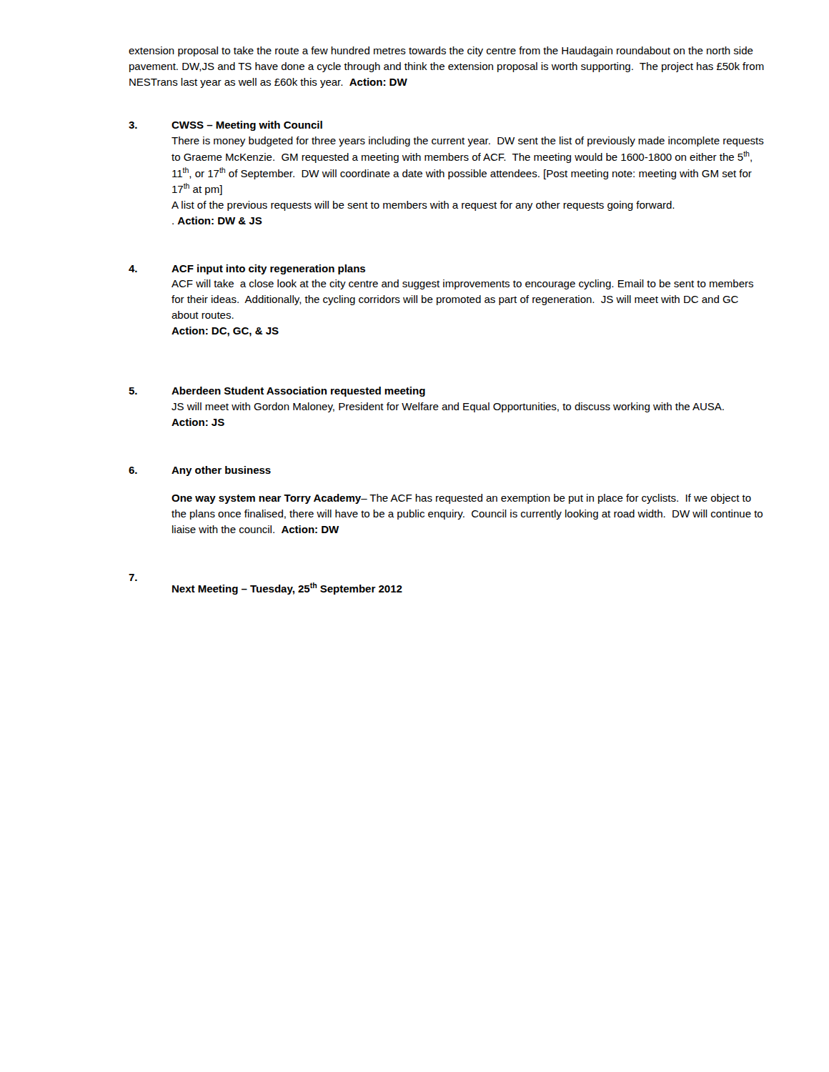extension proposal to take the route a few hundred metres towards the city centre from the Haudagain roundabout on the north side pavement. DW,JS and TS have done a cycle through and think the extension proposal is worth supporting. The project has £50k from NESTrans last year as well as £60k this year. Action: DW
3.
CWSS – Meeting with Council
There is money budgeted for three years including the current year. DW sent the list of previously made incomplete requests to Graeme McKenzie. GM requested a meeting with members of ACF. The meeting would be 1600-1800 on either the 5th, 11th, or 17th of September. DW will coordinate a date with possible attendees. [Post meeting note: meeting with GM set for 17th at pm]
A list of the previous requests will be sent to members with a request for any other requests going forward.
. Action: DW & JS
4.
ACF input into city regeneration plans
ACF will take a close look at the city centre and suggest improvements to encourage cycling. Email to be sent to members for their ideas. Additionally, the cycling corridors will be promoted as part of regeneration. JS will meet with DC and GC about routes.
Action: DC, GC, & JS
5.
Aberdeen Student Association requested meeting
JS will meet with Gordon Maloney, President for Welfare and Equal Opportunities, to discuss working with the AUSA.
Action: JS
6.
Any other business
One way system near Torry Academy– The ACF has requested an exemption be put in place for cyclists. If we object to the plans once finalised, there will have to be a public enquiry. Council is currently looking at road width. DW will continue to liaise with the council. Action: DW
7.
Next Meeting – Tuesday, 25th September 2012